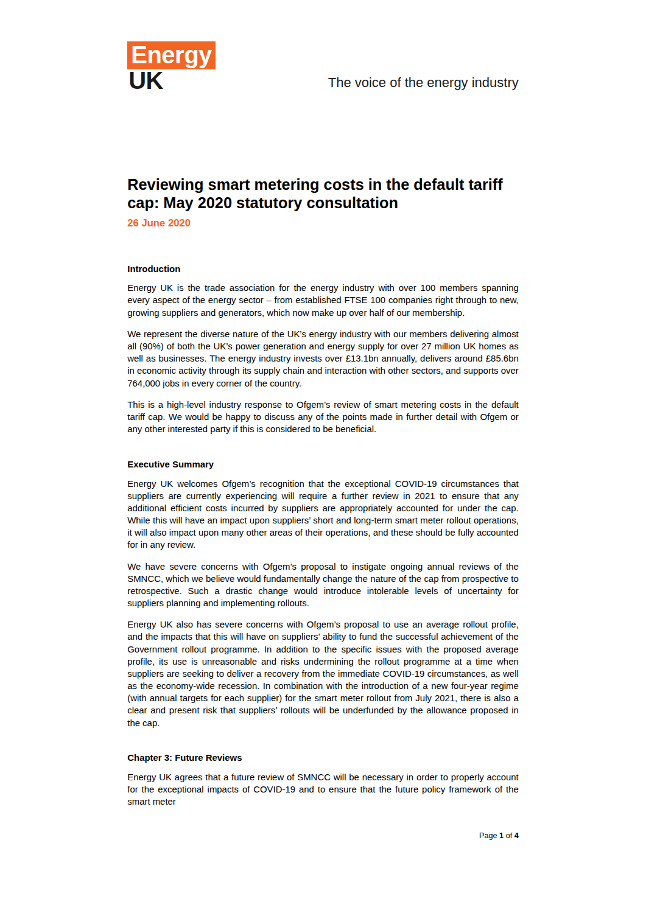Energy UK
The voice of the energy industry
Reviewing smart metering costs in the default tariff cap: May 2020 statutory consultation
26 June 2020
Introduction
Energy UK is the trade association for the energy industry with over 100 members spanning every aspect of the energy sector – from established FTSE 100 companies right through to new, growing suppliers and generators, which now make up over half of our membership.
We represent the diverse nature of the UK’s energy industry with our members delivering almost all (90%) of both the UK’s power generation and energy supply for over 27 million UK homes as well as businesses. The energy industry invests over £13.1bn annually, delivers around £85.6bn in economic activity through its supply chain and interaction with other sectors, and supports over 764,000 jobs in every corner of the country.
This is a high-level industry response to Ofgem’s review of smart metering costs in the default tariff cap. We would be happy to discuss any of the points made in further detail with Ofgem or any other interested party if this is considered to be beneficial.
Executive Summary
Energy UK welcomes Ofgem’s recognition that the exceptional COVID-19 circumstances that suppliers are currently experiencing will require a further review in 2021 to ensure that any additional efficient costs incurred by suppliers are appropriately accounted for under the cap. While this will have an impact upon suppliers’ short and long-term smart meter rollout operations, it will also impact upon many other areas of their operations, and these should be fully accounted for in any review.
We have severe concerns with Ofgem’s proposal to instigate ongoing annual reviews of the SMNCC, which we believe would fundamentally change the nature of the cap from prospective to retrospective. Such a drastic change would introduce intolerable levels of uncertainty for suppliers planning and implementing rollouts.
Energy UK also has severe concerns with Ofgem’s proposal to use an average rollout profile, and the impacts that this will have on suppliers’ ability to fund the successful achievement of the Government rollout programme. In addition to the specific issues with the proposed average profile, its use is unreasonable and risks undermining the rollout programme at a time when suppliers are seeking to deliver a recovery from the immediate COVID-19 circumstances, as well as the economy-wide recession. In combination with the introduction of a new four-year regime (with annual targets for each supplier) for the smart meter rollout from July 2021, there is also a clear and present risk that suppliers’ rollouts will be underfunded by the allowance proposed in the cap.
Chapter 3: Future Reviews
Energy UK agrees that a future review of SMNCC will be necessary in order to properly account for the exceptional impacts of COVID-19 and to ensure that the future policy framework of the smart meter
Page 1 of 4